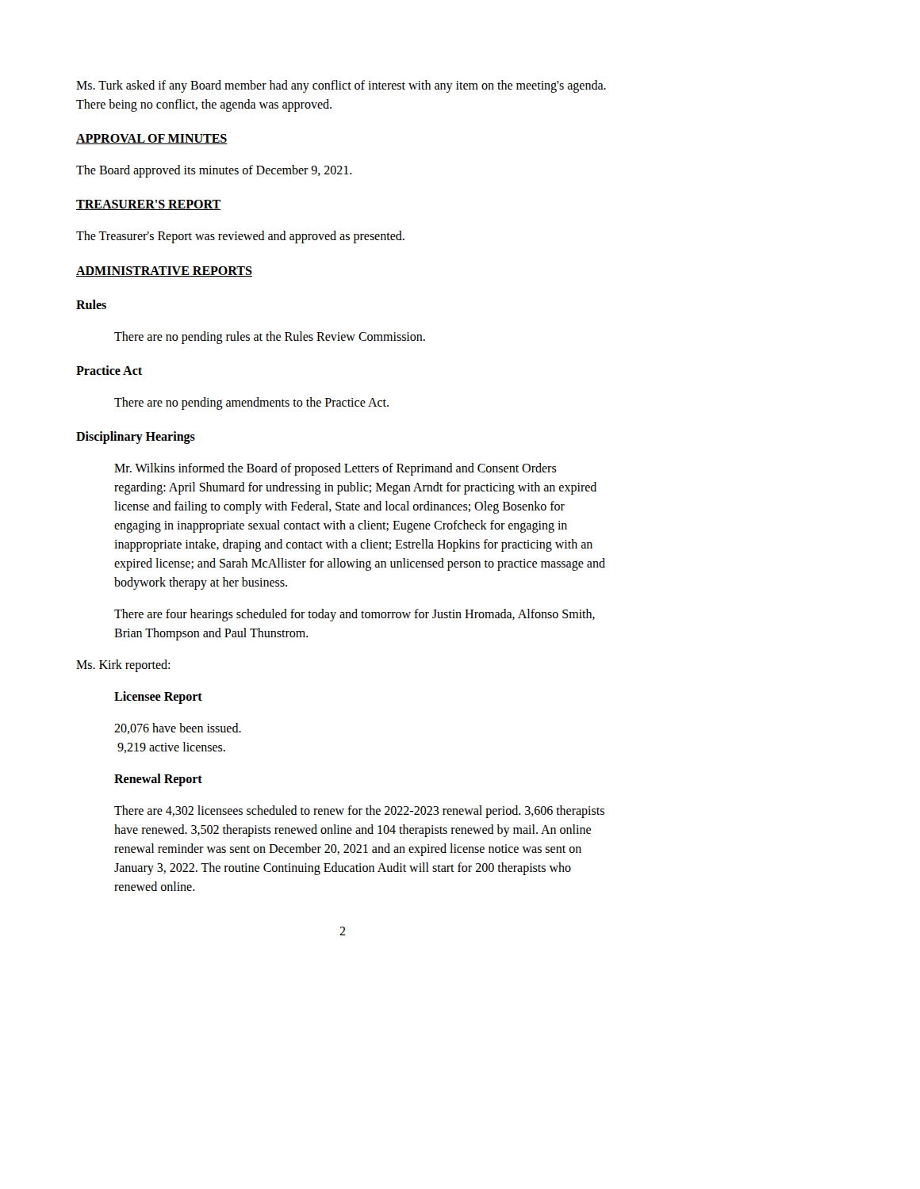Ms. Turk asked if any Board member had any conflict of interest with any item on the meeting's agenda. There being no conflict, the agenda was approved.
APPROVAL OF MINUTES
The Board approved its minutes of December 9, 2021.
TREASURER'S REPORT
The Treasurer's Report was reviewed and approved as presented.
ADMINISTRATIVE REPORTS
Rules
There are no pending rules at the Rules Review Commission.
Practice Act
There are no pending amendments to the Practice Act.
Disciplinary Hearings
Mr. Wilkins informed the Board of proposed Letters of Reprimand and Consent Orders regarding: April Shumard for undressing in public; Megan Arndt for practicing with an expired license and failing to comply with Federal, State and local ordinances; Oleg Bosenko for engaging in inappropriate sexual contact with a client; Eugene Crofcheck for engaging in inappropriate intake, draping and contact with a client; Estrella Hopkins for practicing with an expired license; and Sarah McAllister for allowing an unlicensed person to practice massage and bodywork therapy at her business.
There are four hearings scheduled for today and tomorrow for Justin Hromada, Alfonso Smith, Brian Thompson and Paul Thunstrom.
Ms. Kirk reported:
Licensee Report
20,076 have been issued.
9,219 active licenses.
Renewal Report
There are 4,302 licensees scheduled to renew for the 2022-2023 renewal period. 3,606 therapists have renewed. 3,502 therapists renewed online and 104 therapists renewed by mail. An online renewal reminder was sent on December 20, 2021 and an expired license notice was sent on January 3, 2022. The routine Continuing Education Audit will start for 200 therapists who renewed online.
2